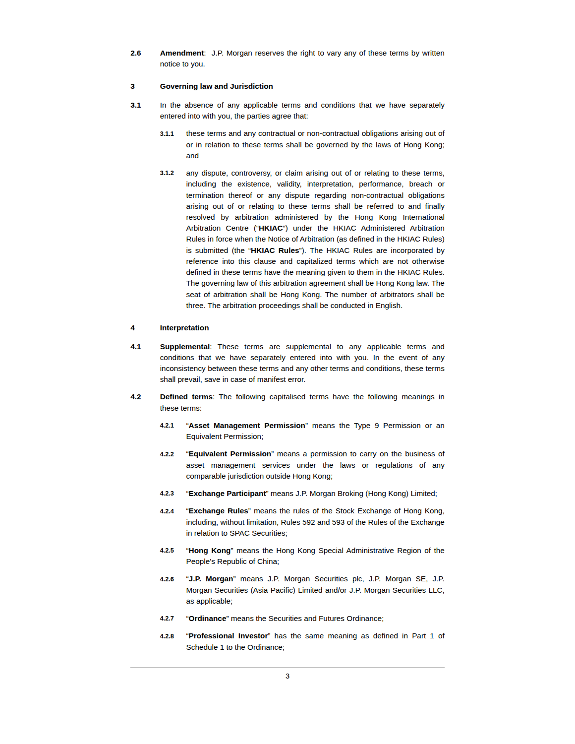2.6
Amendment: J.P. Morgan reserves the right to vary any of these terms by written notice to you.
3
Governing law and Jurisdiction
3.1
In the absence of any applicable terms and conditions that we have separately entered into with you, the parties agree that:
3.1.1
these terms and any contractual or non-contractual obligations arising out of or in relation to these terms shall be governed by the laws of Hong Kong; and
3.1.2
any dispute, controversy, or claim arising out of or relating to these terms, including the existence, validity, interpretation, performance, breach or termination thereof or any dispute regarding non-contractual obligations arising out of or relating to these terms shall be referred to and finally resolved by arbitration administered by the Hong Kong International Arbitration Centre (“HKIAC”) under the HKIAC Administered Arbitration Rules in force when the Notice of Arbitration (as defined in the HKIAC Rules) is submitted (the “HKIAC Rules”). The HKIAC Rules are incorporated by reference into this clause and capitalized terms which are not otherwise defined in these terms have the meaning given to them in the HKIAC Rules. The governing law of this arbitration agreement shall be Hong Kong law. The seat of arbitration shall be Hong Kong. The number of arbitrators shall be three. The arbitration proceedings shall be conducted in English.
4
Interpretation
4.1
Supplemental: These terms are supplemental to any applicable terms and conditions that we have separately entered into with you. In the event of any inconsistency between these terms and any other terms and conditions, these terms shall prevail, save in case of manifest error.
4.2
Defined terms: The following capitalised terms have the following meanings in these terms:
4.2.1
“Asset Management Permission” means the Type 9 Permission or an Equivalent Permission;
4.2.2
“Equivalent Permission” means a permission to carry on the business of asset management services under the laws or regulations of any comparable jurisdiction outside Hong Kong;
4.2.3
“Exchange Participant” means J.P. Morgan Broking (Hong Kong) Limited;
4.2.4
“Exchange Rules” means the rules of the Stock Exchange of Hong Kong, including, without limitation, Rules 592 and 593 of the Rules of the Exchange in relation to SPAC Securities;
4.2.5
“Hong Kong” means the Hong Kong Special Administrative Region of the People's Republic of China;
4.2.6
“J.P. Morgan” means J.P. Morgan Securities plc, J.P. Morgan SE, J.P. Morgan Securities (Asia Pacific) Limited and/or J.P. Morgan Securities LLC, as applicable;
4.2.7
“Ordinance” means the Securities and Futures Ordinance;
4.2.8
“Professional Investor” has the same meaning as defined in Part 1 of Schedule 1 to the Ordinance;
3